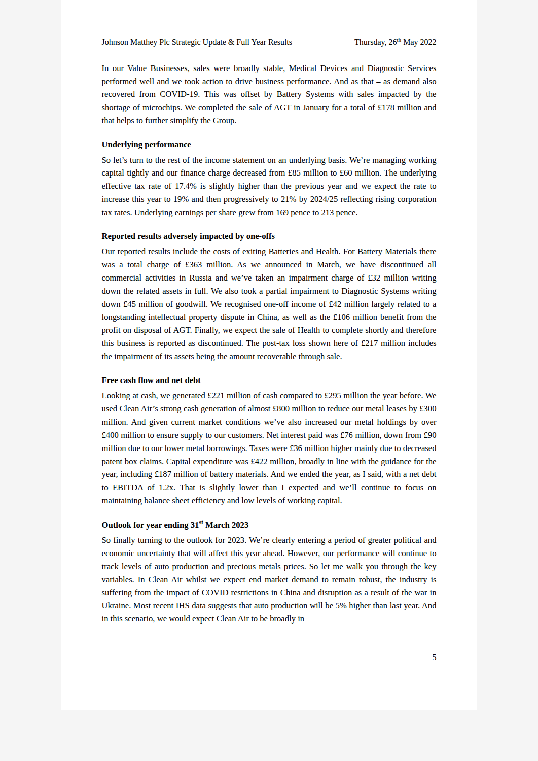Johnson Matthey Plc Strategic Update & Full Year Results
Thursday, 26th May 2022
In our Value Businesses, sales were broadly stable, Medical Devices and Diagnostic Services performed well and we took action to drive business performance. And as that – as demand also recovered from COVID-19. This was offset by Battery Systems with sales impacted by the shortage of microchips. We completed the sale of AGT in January for a total of £178 million and that helps to further simplify the Group.
Underlying performance
So let’s turn to the rest of the income statement on an underlying basis. We’re managing working capital tightly and our finance charge decreased from £85 million to £60 million. The underlying effective tax rate of 17.4% is slightly higher than the previous year and we expect the rate to increase this year to 19% and then progressively to 21% by 2024/25 reflecting rising corporation tax rates. Underlying earnings per share grew from 169 pence to 213 pence.
Reported results adversely impacted by one-offs
Our reported results include the costs of exiting Batteries and Health. For Battery Materials there was a total charge of £363 million. As we announced in March, we have discontinued all commercial activities in Russia and we’ve taken an impairment charge of £32 million writing down the related assets in full. We also took a partial impairment to Diagnostic Systems writing down £45 million of goodwill. We recognised one-off income of £42 million largely related to a longstanding intellectual property dispute in China, as well as the £106 million benefit from the profit on disposal of AGT. Finally, we expect the sale of Health to complete shortly and therefore this business is reported as discontinued. The post-tax loss shown here of £217 million includes the impairment of its assets being the amount recoverable through sale.
Free cash flow and net debt
Looking at cash, we generated £221 million of cash compared to £295 million the year before. We used Clean Air’s strong cash generation of almost £800 million to reduce our metal leases by £300 million. And given current market conditions we’ve also increased our metal holdings by over £400 million to ensure supply to our customers. Net interest paid was £76 million, down from £90 million due to our lower metal borrowings. Taxes were £36 million higher mainly due to decreased patent box claims. Capital expenditure was £422 million, broadly in line with the guidance for the year, including £187 million of battery materials. And we ended the year, as I said, with a net debt to EBITDA of 1.2x. That is slightly lower than I expected and we’ll continue to focus on maintaining balance sheet efficiency and low levels of working capital.
Outlook for year ending 31st March 2023
So finally turning to the outlook for 2023. We’re clearly entering a period of greater political and economic uncertainty that will affect this year ahead. However, our performance will continue to track levels of auto production and precious metals prices. So let me walk you through the key variables. In Clean Air whilst we expect end market demand to remain robust, the industry is suffering from the impact of COVID restrictions in China and disruption as a result of the war in Ukraine. Most recent IHS data suggests that auto production will be 5% higher than last year. And in this scenario, we would expect Clean Air to be broadly in
5